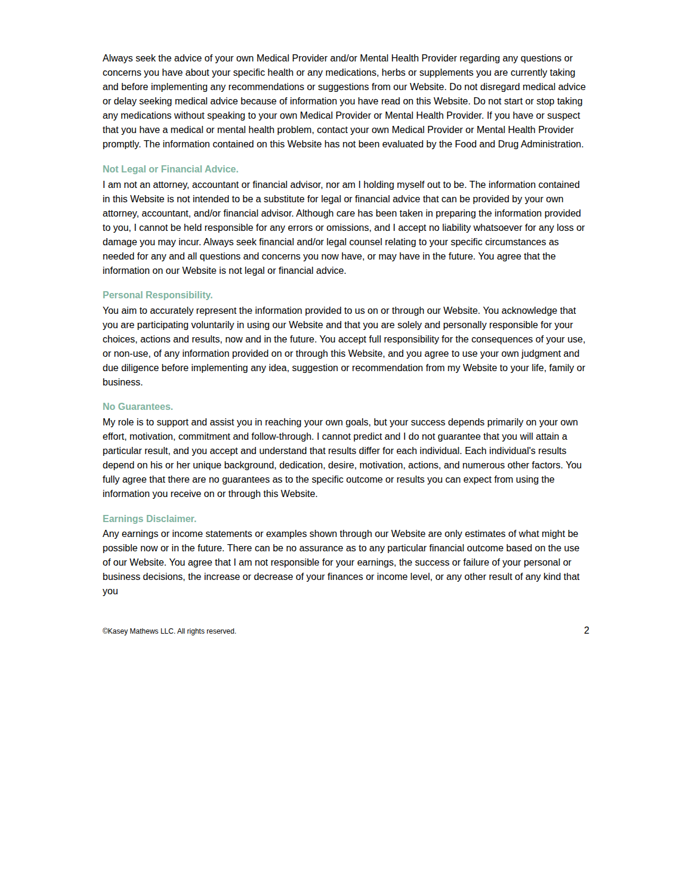Always seek the advice of your own Medical Provider and/or Mental Health Provider regarding any questions or concerns you have about your specific health or any medications, herbs or supplements you are currently taking and before implementing any recommendations or suggestions from our Website. Do not disregard medical advice or delay seeking medical advice because of information you have read on this Website. Do not start or stop taking any medications without speaking to your own Medical Provider or Mental Health Provider. If you have or suspect that you have a medical or mental health problem, contact your own Medical Provider or Mental Health Provider promptly. The information contained on this Website has not been evaluated by the Food and Drug Administration.
Not Legal or Financial Advice.
I am not an attorney, accountant or financial advisor, nor am I holding myself out to be. The information contained in this Website is not intended to be a substitute for legal or financial advice that can be provided by your own attorney, accountant, and/or financial advisor. Although care has been taken in preparing the information provided to you, I cannot be held responsible for any errors or omissions, and I accept no liability whatsoever for any loss or damage you may incur. Always seek financial and/or legal counsel relating to your specific circumstances as needed for any and all questions and concerns you now have, or may have in the future. You agree that the information on our Website is not legal or financial advice.
Personal Responsibility.
You aim to accurately represent the information provided to us on or through our Website. You acknowledge that you are participating voluntarily in using our Website and that you are solely and personally responsible for your choices, actions and results, now and in the future. You accept full responsibility for the consequences of your use, or non-use, of any information provided on or through this Website, and you agree to use your own judgment and due diligence before implementing any idea, suggestion or recommendation from my Website to your life, family or business.
No Guarantees.
My role is to support and assist you in reaching your own goals, but your success depends primarily on your own effort, motivation, commitment and follow-through. I cannot predict and I do not guarantee that you will attain a particular result, and you accept and understand that results differ for each individual. Each individual's results depend on his or her unique background, dedication, desire, motivation, actions, and numerous other factors. You fully agree that there are no guarantees as to the specific outcome or results you can expect from using the information you receive on or through this Website.
Earnings Disclaimer.
Any earnings or income statements or examples shown through our Website are only estimates of what might be possible now or in the future. There can be no assurance as to any particular financial outcome based on the use of our Website. You agree that I am not responsible for your earnings, the success or failure of your personal or business decisions, the increase or decrease of your finances or income level, or any other result of any kind that you
©Kasey Mathews LLC. All rights reserved. 2